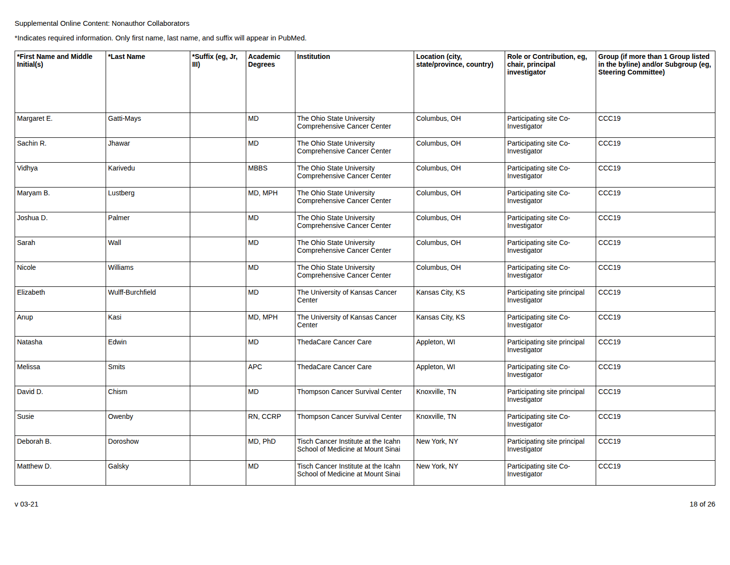Supplemental Online Content: Nonauthor Collaborators
*Indicates required information. Only first name, last name, and suffix will appear in PubMed.
| *First Name and Middle Initial(s) | *Last Name | *Suffix (eg, Jr, III) | Academic Degrees | Institution | Location (city, state/province, country) | Role or Contribution, eg, chair, principal investigator | Group (if more than 1 Group listed in the byline) and/or Subgroup (eg, Steering Committee) |
| --- | --- | --- | --- | --- | --- | --- | --- |
| Margaret E. | Gatti-Mays | | MD | The Ohio State University Comprehensive Cancer Center | Columbus, OH | Participating site Co-Investigator | CCC19 |
| Sachin R. | Jhawar | | MD | The Ohio State University Comprehensive Cancer Center | Columbus, OH | Participating site Co-Investigator | CCC19 |
| Vidhya | Karivedu | | MBBS | The Ohio State University Comprehensive Cancer Center | Columbus, OH | Participating site Co-Investigator | CCC19 |
| Maryam B. | Lustberg | | MD, MPH | The Ohio State University Comprehensive Cancer Center | Columbus, OH | Participating site Co-Investigator | CCC19 |
| Joshua D. | Palmer | | MD | The Ohio State University Comprehensive Cancer Center | Columbus, OH | Participating site Co-Investigator | CCC19 |
| Sarah | Wall | | MD | The Ohio State University Comprehensive Cancer Center | Columbus, OH | Participating site Co-Investigator | CCC19 |
| Nicole | Williams | | MD | The Ohio State University Comprehensive Cancer Center | Columbus, OH | Participating site Co-Investigator | CCC19 |
| Elizabeth | Wulff-Burchfield | | MD | The University of Kansas Cancer Center | Kansas City, KS | Participating site principal Investigator | CCC19 |
| Anup | Kasi | | MD, MPH | The University of Kansas Cancer Center | Kansas City, KS | Participating site Co-Investigator | CCC19 |
| Natasha | Edwin | | MD | ThedaCare Cancer Care | Appleton, WI | Participating site principal Investigator | CCC19 |
| Melissa | Smits | | APC | ThedaCare Cancer Care | Appleton, WI | Participating site Co-Investigator | CCC19 |
| David D. | Chism | | MD | Thompson Cancer Survival Center | Knoxville, TN | Participating site principal Investigator | CCC19 |
| Susie | Owenby | | RN, CCRP | Thompson Cancer Survival Center | Knoxville, TN | Participating site Co-Investigator | CCC19 |
| Deborah B. | Doroshow | | MD, PhD | Tisch Cancer Institute at the Icahn School of Medicine at Mount Sinai | New York, NY | Participating site principal Investigator | CCC19 |
| Matthew D. | Galsky | | MD | Tisch Cancer Institute at the Icahn School of Medicine at Mount Sinai | New York, NY | Participating site Co-Investigator | CCC19 |
v 03-21 18 of 26